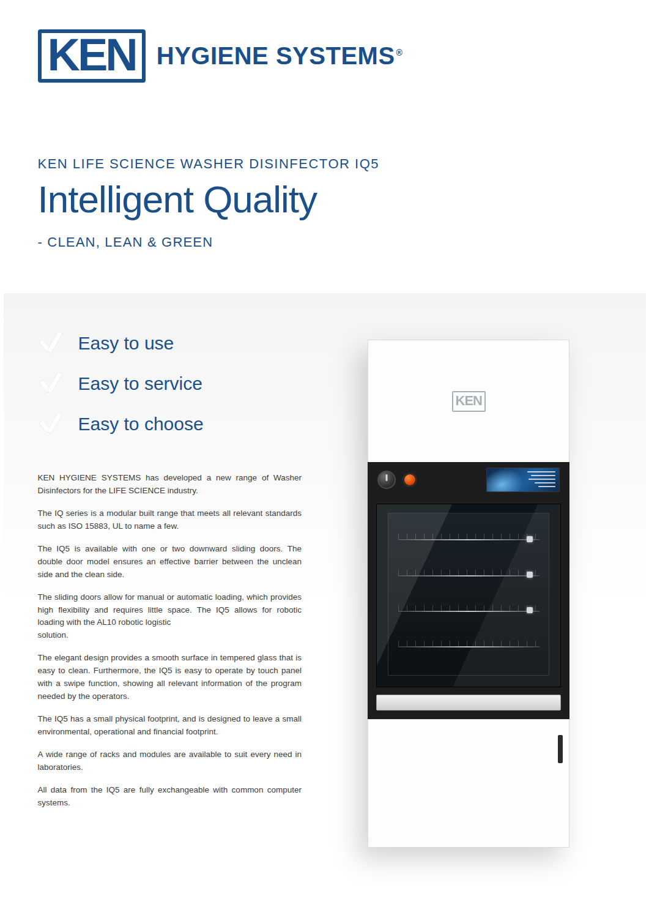KEN
HYGIENE SYSTEMS®
KEN LIFE SCIENCE WASHER DISINFECTOR IQ5
Intelligent Quality
- CLEAN, LEAN & GREEN
Easy to use
Easy to service
Easy to choose
KEN HYGIENE SYSTEMS has developed a new range of Washer Disinfectors for the LIFE SCIENCE industry.
The IQ series is a modular built range that meets all relevant standards such as ISO 15883, UL to name a few.
The IQ5 is available with one or two downward sliding doors. The double door model ensures an effective barrier between the unclean side and the clean side.
The sliding doors allow for manual or automatic loading, which provides high flexibility and requires little space. The IQ5 allows for robotic loading with the AL10 robotic logistic
solution.
The elegant design provides a smooth surface in tempered glass that is easy to clean. Furthermore, the IQ5 is easy to operate by touch panel with a swipe function, showing all relevant information of the program needed by the operators.
The IQ5 has a small physical footprint, and is designed to leave a small environmental, operational and financial footprint.
A wide range of racks and modules are available to suit every need in laboratories.
All data from the IQ5 are fully exchangeable with common computer systems.
KEN